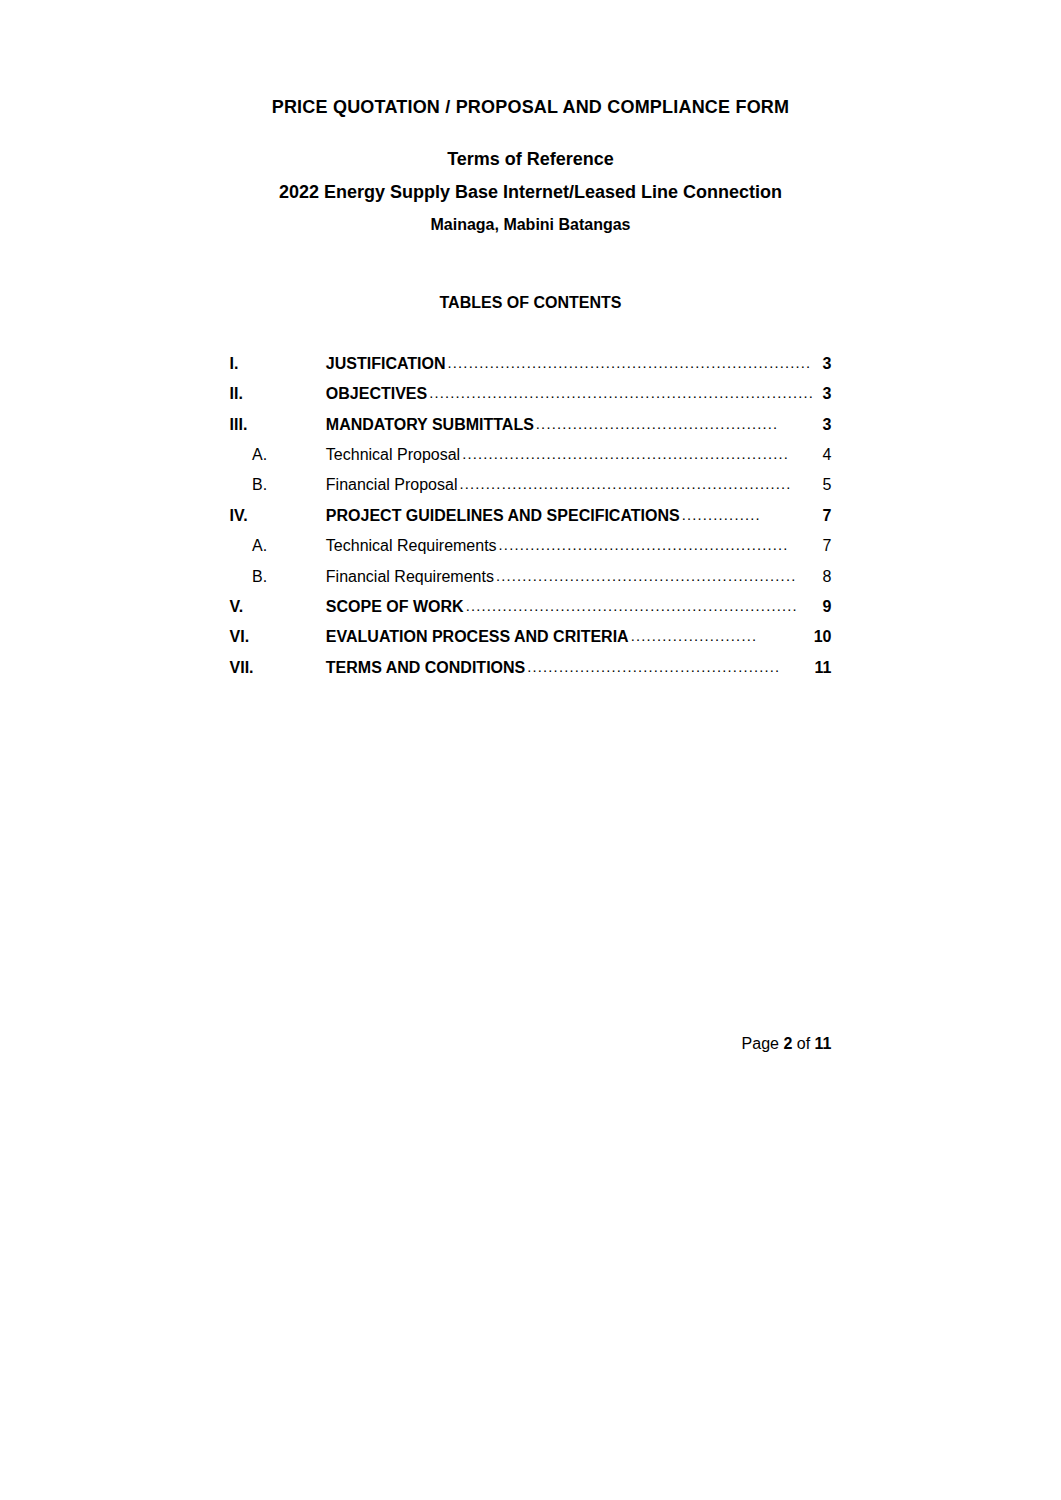PRICE QUOTATION / PROPOSAL AND COMPLIANCE FORM
Terms of Reference
2022 Energy Supply Base Internet/Leased Line Connection
Mainaga, Mabini Batangas
TABLES OF CONTENTS
| I. | | JUSTIFICATION ..................................................................... 3 |
| II. | | OBJECTIVES ......................................................................... 3 |
| III. | | MANDATORY SUBMITTALS .............................................. 3 |
| A. | | Technical Proposal .............................................................. 4 |
| B. | | Financial Proposal ............................................................... 5 |
| IV. | | PROJECT GUIDELINES AND SPECIFICATIONS ............... 7 |
| A. | | Technical Requirements ....................................................... 7 |
| B. | | Financial Requirements ......................................................... 8 |
| V. | | SCOPE OF WORK ............................................................... 9 |
| VI. | | EVALUATION PROCESS AND CRITERIA ........................ 10 |
| VII. | | TERMS AND CONDITIONS ................................................ 11 |
Page 2 of 11